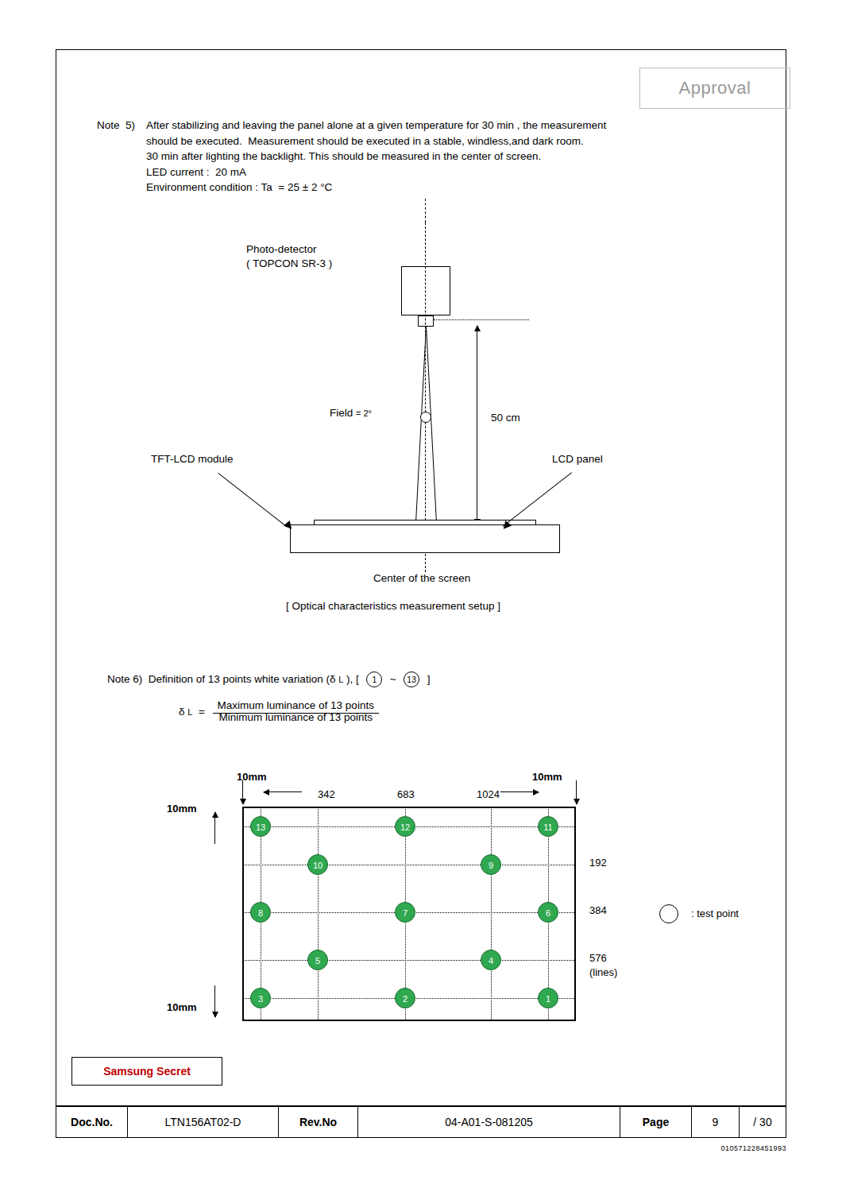Approval
Note 5) After stabilizing and leaving the panel alone at a given temperature for 30 min , the measurement should be executed. Measurement should be executed in a stable, windless,and dark room. 30 min after lighting the backlight. This should be measured in the center of screen. LED current : 20 mA Environment condition : Ta = 25 ± 2 °C
Photo-detector
( TOPCON SR-3 )
Field = 2°
50 cm
TFT-LCD module
LCD panel
Center of the screen
[ Optical characteristics measurement setup ]
Note 6) Definition of 13 points white variation (δ L ), [ 1 ~ 13 ]
δ L = Maximum luminance of 13 points
Minimum luminance of 13 points
10mm
10mm
342
683
1024
10mm
10mm
192
384
576
(lines)
13
12
11
10
9
8
7
6
5
4
3
2
1
: test point
Samsung Secret
Doc.No.
LTN156AT02-D
Rev.No
04-A01-S-081205
Page
9
/ 30
010571228451993